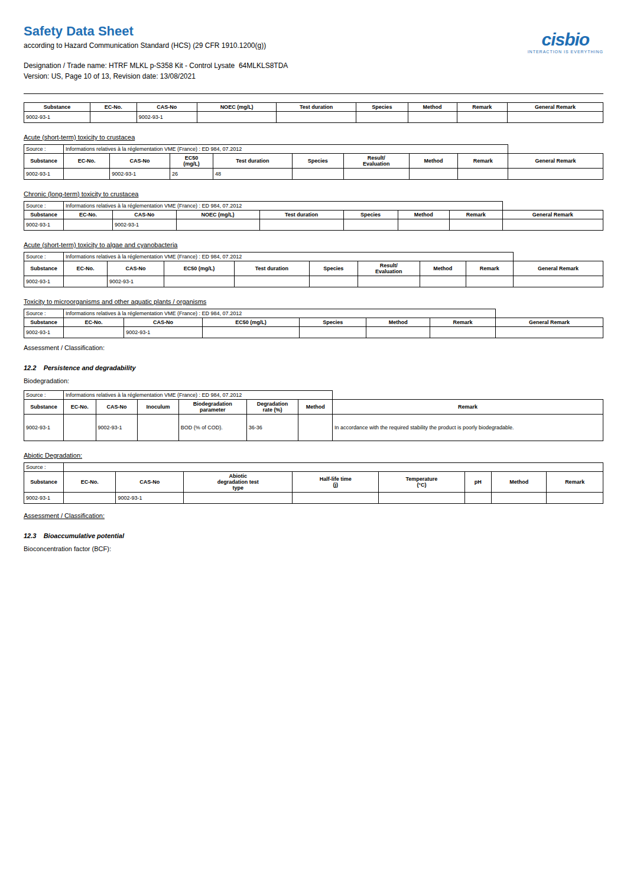Safety Data Sheet
according to Hazard Communication Standard (HCS) (29 CFR 1910.1200(g))
Designation / Trade name: HTRF MLKL p-S358 Kit - Control Lysate 64MLKLS8TDA
Version: US, Page 10 of 13, Revision date: 13/08/2021
cisbio
INTERACTION IS EVERYTHING
| Substance | EC-No. | CAS-No | NOEC (mg/L) | Test duration | Species | Method | Remark | General Remark |
| --- | --- | --- | --- | --- | --- | --- | --- | --- |
| 9002-93-1 | | 9002-93-1 | | | | | | |
Acute (short-term) toxicity to crustacea
| Source : | Informations relatives à la réglementation VME (France) : ED 984, 07.2012 |
| Substance | EC-No. | CAS-No | EC50 (mg/L) | Test duration | Species | Result/ Evaluation | Method | Remark | General Remark |
| 9002-93-1 | | 9002-93-1 | 26 | 48 | | | | | |
Chronic (long-term) toxicity to crustacea
| Source : | Informations relatives à la réglementation VME (France) : ED 984, 07.2012 |
| Substance | EC-No. | CAS-No | NOEC (mg/L) | Test duration | Species | Method | Remark | General Remark |
| 9002-93-1 | | 9002-93-1 | | | | | | |
Acute (short-term) toxicity to algae and cyanobacteria
| Source : | Informations relatives à la réglementation VME (France) : ED 984, 07.2012 |
| Substance | EC-No. | CAS-No | EC50 (mg/L) | Test duration | Species | Result/ Evaluation | Method | Remark | General Remark |
| 9002-93-1 | | 9002-93-1 | | | | | | | |
Toxicity to microorganisms and other aquatic plants / organisms
| Source : | Informations relatives à la réglementation VME (France) : ED 984, 07.2012 |
| Substance | EC-No. | CAS-No | EC50 (mg/L) | Species | Method | Remark | General Remark |
| 9002-93-1 | | 9002-93-1 | | | | | |
Assessment / Classification:
12.2 Persistence and degradability
Biodegradation:
| Source : | Informations relatives à la réglementation VME (France) : ED 984, 07.2012 |
| Substance | EC-No. | CAS-No | Inoculum | Biodegradation parameter | Degradation rate (%) | Method | Remark |
| 9002-93-1 | | 9002-93-1 | | BOD (% of COD). | 36-36 | | In accordance with the required stability the product is poorly biodegradable. |
Abiotic Degradation:
| Source : | |
| Substance | EC-No. | CAS-No | Abiotic degradation test type | Half-life time (j) | Temperature (°C) | pH | Method | Remark |
| 9002-93-1 | | 9002-93-1 | | | | | | |
Assessment / Classification:
12.3 Bioaccumulative potential
Bioconcentration factor (BCF):